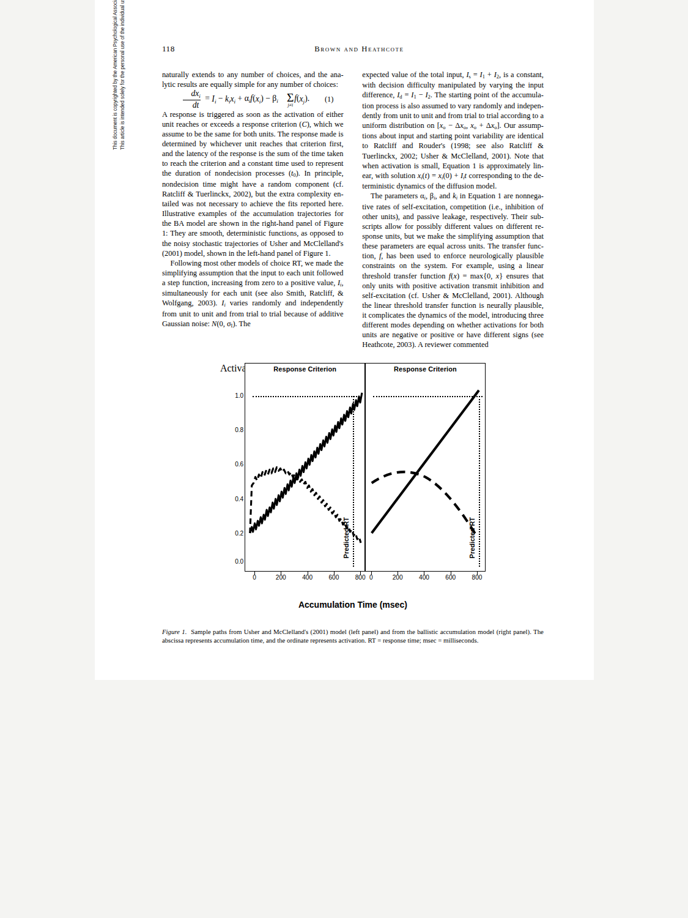This document is copyrighted by the American Psychological Association or one of its allied publishers. This article is intended solely for the personal use of the individual user and is not to be disseminated broadly.
118
Brown and Heathcote
naturally extends to any number of choices, and the analytic results are equally simple for any number of choices:
dxi dt = Ii − kixi + αif(xi) − βiΣj≠i f(xj). (1)
A response is triggered as soon as the activation of either unit reaches or exceeds a response criterion (C), which we assume to be the same for both units. The response made is determined by whichever unit reaches that criterion first, and the latency of the response is the sum of the time taken to reach the criterion and a constant time used to represent the duration of nondecision processes (t0). In principle, nondecision time might have a random component (cf. Ratcliff & Tuerlinckx, 2002), but the extra complexity entailed was not necessary to achieve the fits reported here. Illustrative examples of the accumulation trajectories for the BA model are shown in the right-hand panel of Figure 1: They are smooth, deterministic functions, as opposed to the noisy stochastic trajectories of Usher and McClelland's (2001) model, shown in the left-hand panel of Figure 1.
Following most other models of choice RT, we made the simplifying assumption that the input to each unit followed a step function, increasing from zero to a positive value, Ii, simultaneously for each unit (see also Smith, Ratcliff, & Wolfgang, 2003). Ii varies randomly and independently from unit to unit and from trial to trial because of additive Gaussian noise: N(0, σI). The
expected value of the total input, Is = I1 + I2, is a constant, with decision difficulty manipulated by varying the input difference, Id = I1 − I2. The starting point of the accumulation process is also assumed to vary randomly and independently from unit to unit and from trial to trial according to a uniform distribution on [xo − Δxo, xo + Δxo]. Our assumptions about input and starting point variability are identical to Ratcliff and Rouder's (1998; see also Ratcliff & Tuerlinckx, 2002; Usher & McClelland, 2001). Note that when activation is small, Equation 1 is approximately linear, with solution xi(t) = xi(0) + Iit corresponding to the deterministic dynamics of the diffusion model.
The parameters αi, βi, and ki in Equation 1 are nonnegative rates of self-excitation, competition (i.e., inhibition of other units), and passive leakage, respectively. Their subscripts allow for possibly different values on different response units, but we make the simplifying assumption that these parameters are equal across units. The transfer function, f, has been used to enforce neurologically plausible constraints on the system. For example, using a linear threshold transfer function f(x) = max{0, x} ensures that only units with positive activation transmit inhibition and self-excitation (cf. Usher & McClelland, 2001). Although the linear threshold transfer function is neurally plausible, it complicates the dynamics of the model, introducing three different modes depending on whether activations for both units are negative or positive or have different signs (see Heathcote, 2003). A reviewer commented
1.0
0.8
0.6
0.4
0.2
0.0
Activation
Response Criterion
Predicted RT
0
200
400
600
800
Response Criterion
Predicted RT
0
200
400
600
800
Accumulation Time (msec)
Figure 1. Sample paths from Usher and McClelland's (2001) model (left panel) and from the ballistic accumulation model (right panel). The abscissa represents accumulation time, and the ordinate represents activation. RT = response time; msec = milliseconds.